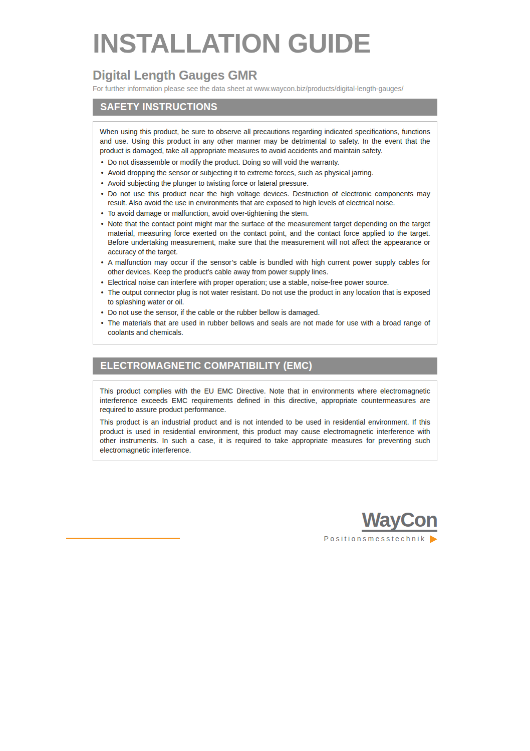INSTALLATION GUIDE
Digital Length Gauges GMR
For further information please see the data sheet at www.waycon.biz/products/digital-length-gauges/
SAFETY INSTRUCTIONS
When using this product, be sure to observe all precautions regarding indicated specifications, functions and use. Using this product in any other manner may be detrimental to safety. In the event that the product is damaged, take all appropriate measures to avoid accidents and maintain safety.
Do not disassemble or modify the product. Doing so will void the warranty.
Avoid dropping the sensor or subjecting it to extreme forces, such as physical jarring.
Avoid subjecting the plunger to twisting force or lateral pressure.
Do not use this product near the high voltage devices. Destruction of electronic components may result. Also avoid the use in environments that are exposed to high levels of electrical noise.
To avoid damage or malfunction, avoid over-tightening the stem.
Note that the contact point might mar the surface of the measurement target depending on the target material, measuring force exerted on the contact point, and the contact force applied to the target. Before undertaking measurement, make sure that the measurement will not affect the appearance or accuracy of the target.
A malfunction may occur if the sensor’s cable is bundled with high current power supply cables for other devices. Keep the product’s cable away from power supply lines.
Electrical noise can interfere with proper operation; use a stable, noise-free power source.
The output connector plug is not water resistant. Do not use the product in any location that is exposed to splashing water or oil.
Do not use the sensor, if the cable or the rubber bellow is damaged.
The materials that are used in rubber bellows and seals are not made for use with a broad range of coolants and chemicals.
ELECTROMAGNETIC COMPATIBILITY (EMC)
This product complies with the EU EMC Directive. Note that in environments where electromagnetic interference exceeds EMC requirements defined in this directive, appropriate countermeasures are required to assure product performance.
This product is an industrial product and is not intended to be used in residential environment. If this product is used in residential environment, this product may cause electromagnetic interference with other instruments. In such a case, it is required to take appropriate measures for preventing such electromagnetic interference.
WayCon
Positionsmesstechnik